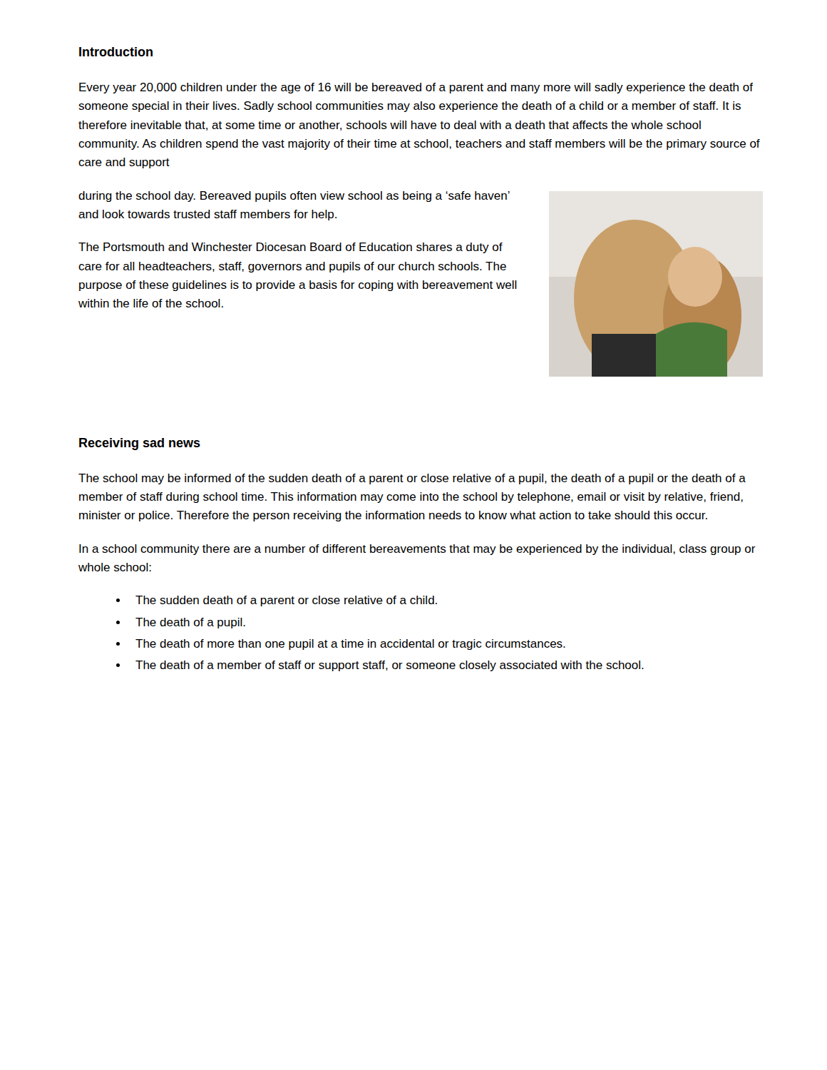Introduction
Every year 20,000 children under the age of 16 will be bereaved of a parent and many more will sadly experience the death of someone special in their lives. Sadly school communities may also experience the death of a child or a member of staff. It is therefore inevitable that, at some time or another, schools will have to deal with a death that affects the whole school community. As children spend the vast majority of their time at school, teachers and staff members will be the primary source of care and support
during the school day. Bereaved pupils often view school as being a ‘safe haven’ and look towards trusted staff members for help.
The Portsmouth and Winchester Diocesan Board of Education shares a duty of care for all headteachers, staff, governors and pupils of our church schools. The purpose of these guidelines is to provide a basis for coping with bereavement well within the life of the school.
Receiving sad news
The school may be informed of the sudden death of a parent or close relative of a pupil, the death of a pupil or the death of a member of staff during school time. This information may come into the school by telephone, email or visit by relative, friend, minister or police. Therefore the person receiving the information needs to know what action to take should this occur.
In a school community there are a number of different bereavements that may be experienced by the individual, class group or whole school:
The sudden death of a parent or close relative of a child.
The death of a pupil.
The death of more than one pupil at a time in accidental or tragic circumstances.
The death of a member of staff or support staff, or someone closely associated with the school.